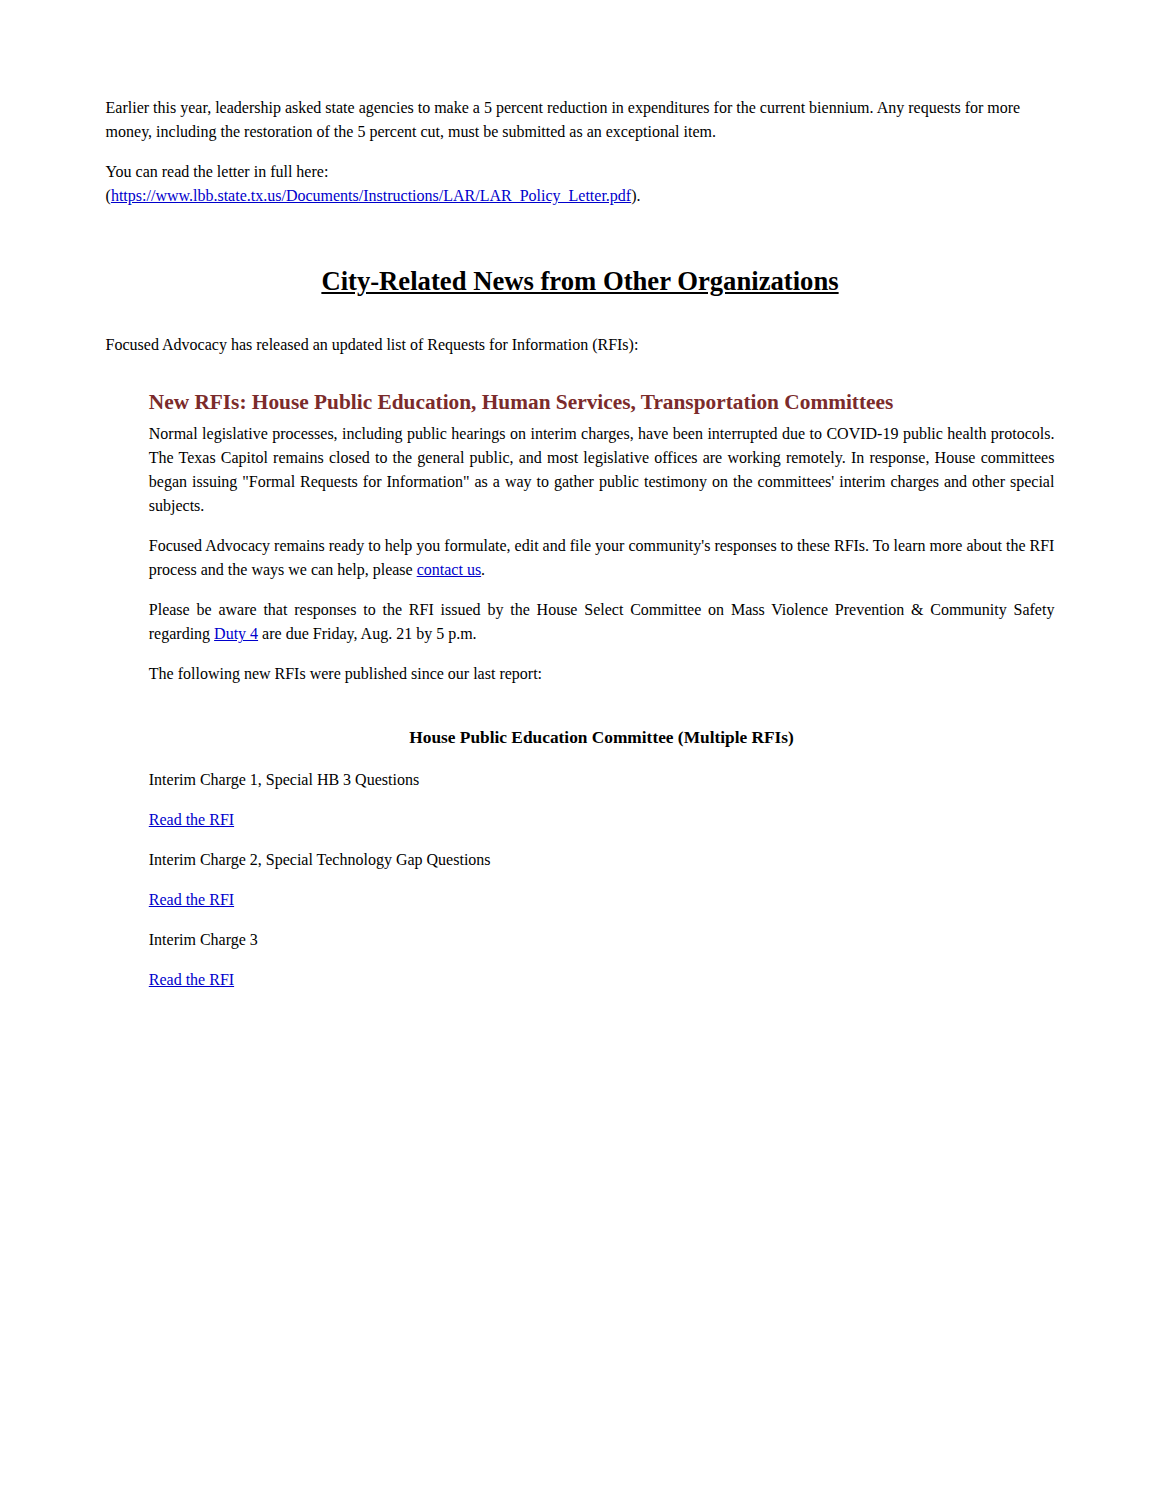Earlier this year, leadership asked state agencies to make a 5 percent reduction in expenditures for the current biennium. Any requests for more money, including the restoration of the 5 percent cut, must be submitted as an exceptional item.
You can read the letter in full here:
(https://www.lbb.state.tx.us/Documents/Instructions/LAR/LAR_Policy_Letter.pdf).
City-Related News from Other Organizations
Focused Advocacy has released an updated list of Requests for Information (RFIs):
New RFIs: House Public Education, Human Services, Transportation Committees
Normal legislative processes, including public hearings on interim charges, have been interrupted due to COVID-19 public health protocols. The Texas Capitol remains closed to the general public, and most legislative offices are working remotely. In response, House committees began issuing "Formal Requests for Information" as a way to gather public testimony on the committees' interim charges and other special subjects.
Focused Advocacy remains ready to help you formulate, edit and file your community's responses to these RFIs. To learn more about the RFI process and the ways we can help, please contact us.
Please be aware that responses to the RFI issued by the House Select Committee on Mass Violence Prevention & Community Safety regarding Duty 4 are due Friday, Aug. 21 by 5 p.m.
The following new RFIs were published since our last report:
House Public Education Committee (Multiple RFIs)
Interim Charge 1, Special HB 3 Questions
Read the RFI
Interim Charge 2, Special Technology Gap Questions
Read the RFI
Interim Charge 3
Read the RFI